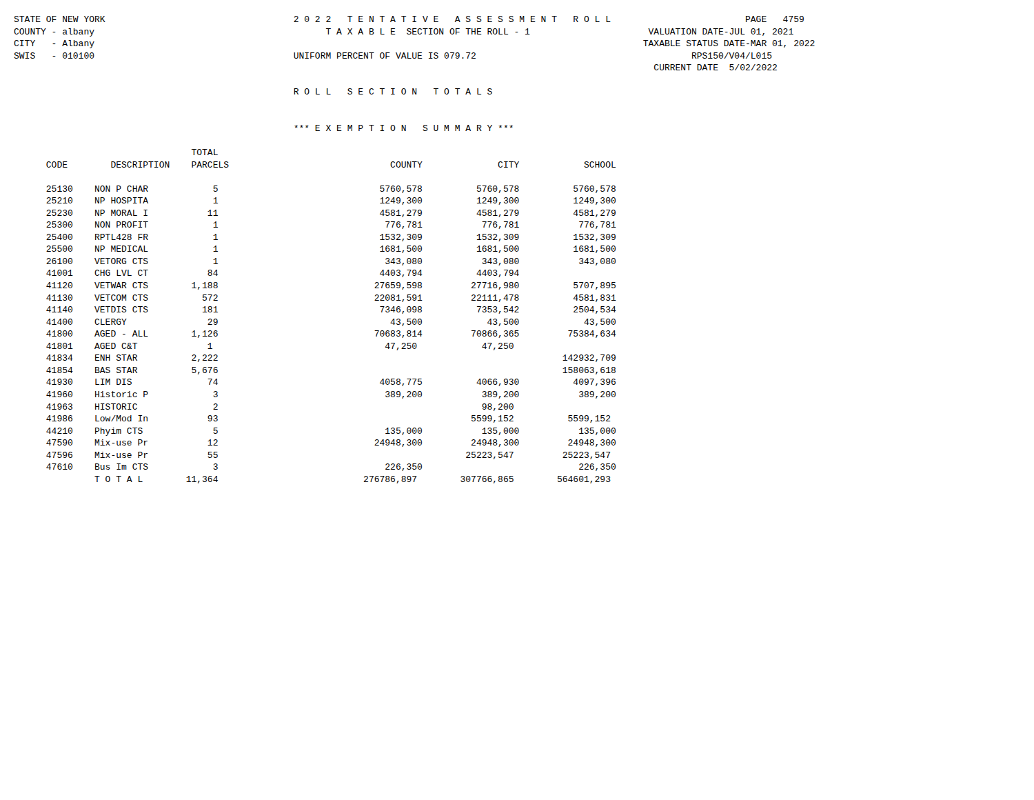STATE OF NEW YORK                                   2 0 2 2   T E N T A T I V E   A S S E S S M E N T   R O L L                         PAGE   4759
COUNTY - albany                                           T A X A B L E  SECTION OF THE ROLL - 1                      VALUATION DATE-JUL 01, 2021
CITY   - Albany                                                                                                      TAXABLE STATUS DATE-MAR 01, 2022
SWIS   - 010100                                     UNIFORM PERCENT OF VALUE IS 079.72                                        RPS150/V04/L015
                                                                                                                       CURRENT DATE  5/02/2022

                                                    R O L L   S E C T I O N   T O T A L S


                                                    *** E X E M P T I O N   S U M M A R Y ***

                                 TOTAL
      CODE        DESCRIPTION    PARCELS                              COUNTY              CITY            SCHOOL

      25130    NON P CHAR            5                              5760,578          5760,578          5760,578
      25210    NP HOSPITA            1                              1249,300          1249,300          1249,300
      25230    NP MORAL I           11                              4581,279          4581,279          4581,279
      25300    NON PROFIT            1                               776,781           776,781           776,781
      25400    RPTL428 FR            1                              1532,309          1532,309          1532,309
      25500    NP MEDICAL            1                              1681,500          1681,500          1681,500
      26100    VETORG CTS            1                               343,080           343,080           343,080
      41001    CHG LVL CT           84                              4403,794          4403,794
      41120    VETWAR CTS        1,188                             27659,598         27716,980          5707,895
      41130    VETCOM CTS          572                             22081,591         22111,478          4581,831
      41140    VETDIS CTS          181                              7346,098          7353,542          2504,534
      41400    CLERGY               29                                43,500            43,500            43,500
      41800    AGED - ALL        1,126                             70683,814         70866,365         75384,634
      41801    AGED C&T             1                                47,250            47,250
      41834    ENH STAR          2,222                                                                142932,709
      41854    BAS STAR          5,676                                                                158063,618
      41930    LIM DIS              74                              4058,775          4066,930          4097,396
      41960    Historic P            3                               389,200           389,200           389,200
      41963    HISTORIC              2                                                 98,200
      41986    Low/Mod In           93                                               5599,152          5599,152
      44210    Phyim CTS             5                               135,000           135,000           135,000
      47590    Mix-use Pr           12                             24948,300         24948,300         24948,300
      47596    Mix-use Pr           55                                              25223,547         25223,547
      47610    Bus Im CTS            3                               226,350                             226,350
               T O T A L        11,364                           276786,897        307766,865        564601,293